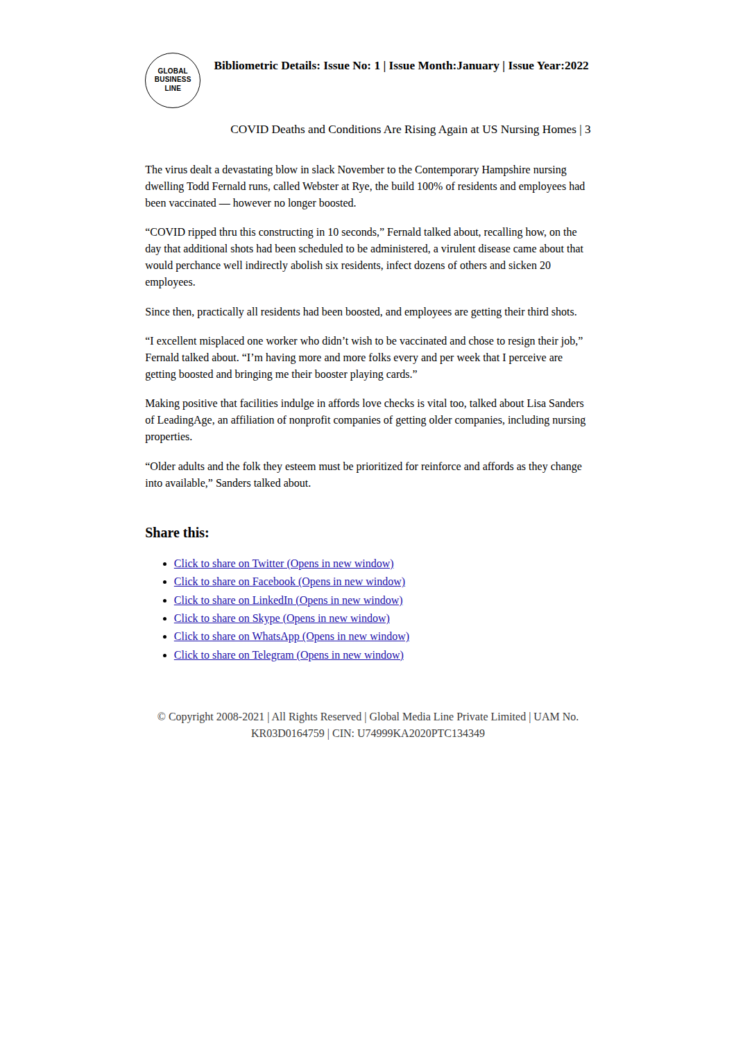GLOBAL
BUSINESS
LINE
Bibliometric Details: Issue No: 1 | Issue Month:January | Issue Year:2022
COVID Deaths and Conditions Are Rising Again at US Nursing Homes | 3
The virus dealt a devastating blow in slack November to the Contemporary Hampshire nursing dwelling Todd Fernald runs, called Webster at Rye, the build 100% of residents and employees had been vaccinated — however no longer boosted.
“COVID ripped thru this constructing in 10 seconds,” Fernald talked about, recalling how, on the day that additional shots had been scheduled to be administered, a virulent disease came about that would perchance well indirectly abolish six residents, infect dozens of others and sicken 20 employees.
Since then, practically all residents had been boosted, and employees are getting their third shots.
“I excellent misplaced one worker who didn’t wish to be vaccinated and chose to resign their job,” Fernald talked about. “I’m having more and more folks every and per week that I perceive are getting boosted and bringing me their booster playing cards.”
Making positive that facilities indulge in affords love checks is vital too, talked about Lisa Sanders of LeadingAge, an affiliation of nonprofit companies of getting older companies, including nursing properties.
“Older adults and the folk they esteem must be prioritized for reinforce and affords as they change into available,” Sanders talked about.
Share this:
Click to share on Twitter (Opens in new window)
Click to share on Facebook (Opens in new window)
Click to share on LinkedIn (Opens in new window)
Click to share on Skype (Opens in new window)
Click to share on WhatsApp (Opens in new window)
Click to share on Telegram (Opens in new window)
© Copyright 2008-2021 | All Rights Reserved | Global Media Line Private Limited | UAM No. KR03D0164759 | CIN: U74999KA2020PTC134349